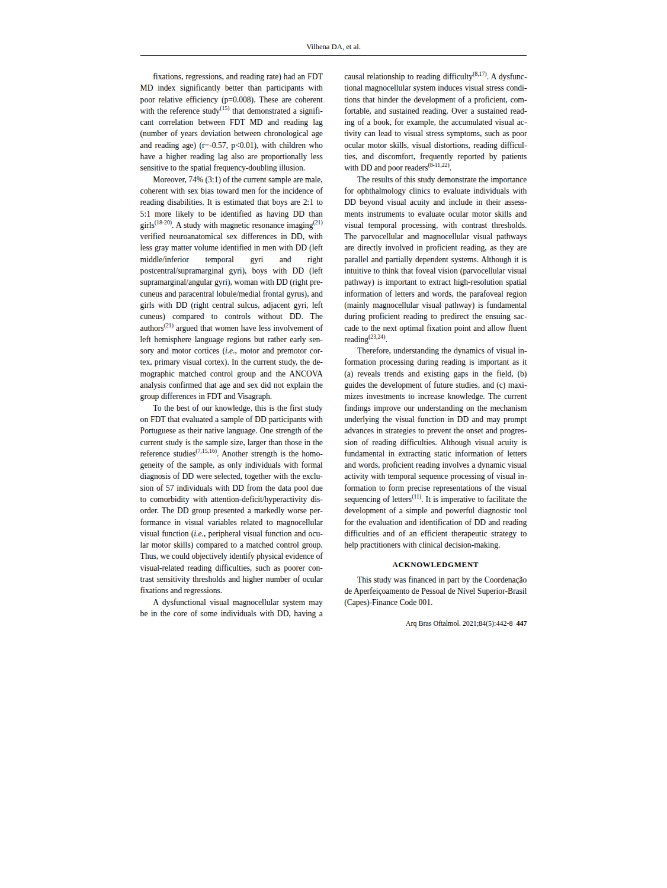Vilhena DA, et al.
fixations, regressions, and reading rate) had an FDT MD index significantly better than participants with poor relative efficiency (p=0.008). These are coherent with the reference study(15) that demonstrated a significant correlation between FDT MD and reading lag (number of years deviation between chronological age and reading age) (r=-0.57, p<0.01), with children who have a higher reading lag also are proportionally less sensitive to the spatial frequency-doubling illusion.
Moreover, 74% (3:1) of the current sample are male, coherent with sex bias toward men for the incidence of reading disabilities. It is estimated that boys are 2:1 to 5:1 more likely to be identified as having DD than girls(18-20). A study with magnetic resonance imaging(21) verified neuroanatomical sex differences in DD, with less gray matter volume identified in men with DD (left middle/inferior temporal gyri and right postcentral/supramarginal gyri), boys with DD (left supramarginal/angular gyri), woman with DD (right precuneus and paracentral lobule/medial frontal gyrus), and girls with DD (right central sulcus, adjacent gyri, left cuneus) compared to controls without DD. The authors(21) argued that women have less involvement of left hemisphere language regions but rather early sensory and motor cortices (i.e., motor and premotor cortex, primary visual cortex). In the current study, the demographic matched control group and the ANCOVA analysis confirmed that age and sex did not explain the group differences in FDT and Visagraph.
To the best of our knowledge, this is the first study on FDT that evaluated a sample of DD participants with Portuguese as their native language. One strength of the current study is the sample size, larger than those in the reference studies(7,15,16). Another strength is the homogeneity of the sample, as only individuals with formal diagnosis of DD were selected, together with the exclusion of 57 individuals with DD from the data pool due to comorbidity with attention-deficit/hyperactivity disorder. The DD group presented a markedly worse performance in visual variables related to magnocellular visual function (i.e., peripheral visual function and ocular motor skills) compared to a matched control group. Thus, we could objectively identify physical evidence of visual-related reading difficulties, such as poorer contrast sensitivity thresholds and higher number of ocular fixations and regressions.
A dysfunctional visual magnocellular system may be in the core of some individuals with DD, having a causal relationship to reading difficulty(8,17). A dysfunctional magnocellular system induces visual stress conditions that hinder the development of a proficient, comfortable, and sustained reading. Over a sustained reading of a book, for example, the accumulated visual activity can lead to visual stress symptoms, such as poor ocular motor skills, visual distortions, reading difficulties, and discomfort, frequently reported by patients with DD and poor readers(8-11,22).
The results of this study demonstrate the importance for ophthalmology clinics to evaluate individuals with DD beyond visual acuity and include in their assessments instruments to evaluate ocular motor skills and visual temporal processing, with contrast thresholds. The parvocellular and magnocellular visual pathways are directly involved in proficient reading, as they are parallel and partially dependent systems. Although it is intuitive to think that foveal vision (parvocellular visual pathway) is important to extract high-resolution spatial information of letters and words, the parafoveal region (mainly magnocellular visual pathway) is fundamental during proficient reading to predirect the ensuing saccade to the next optimal fixation point and allow fluent reading(23,24).
Therefore, understanding the dynamics of visual information processing during reading is important as it (a) reveals trends and existing gaps in the field, (b) guides the development of future studies, and (c) maximizes investments to increase knowledge. The current findings improve our understanding on the mechanism underlying the visual function in DD and may prompt advances in strategies to prevent the onset and progression of reading difficulties. Although visual acuity is fundamental in extracting static information of letters and words, proficient reading involves a dynamic visual activity with temporal sequence processing of visual information to form precise representations of the visual sequencing of letters(11). It is imperative to facilitate the development of a simple and powerful diagnostic tool for the evaluation and identification of DD and reading difficulties and of an efficient therapeutic strategy to help practitioners with clinical decision-making.
ACKNOWLEDGMENT
This study was financed in part by the Coordenação de Aperfeiçoamento de Pessoal de Nível Superior-Brasil (Capes)-Finance Code 001.
Arq Bras Oftalmol. 2021;84(5):442-8447